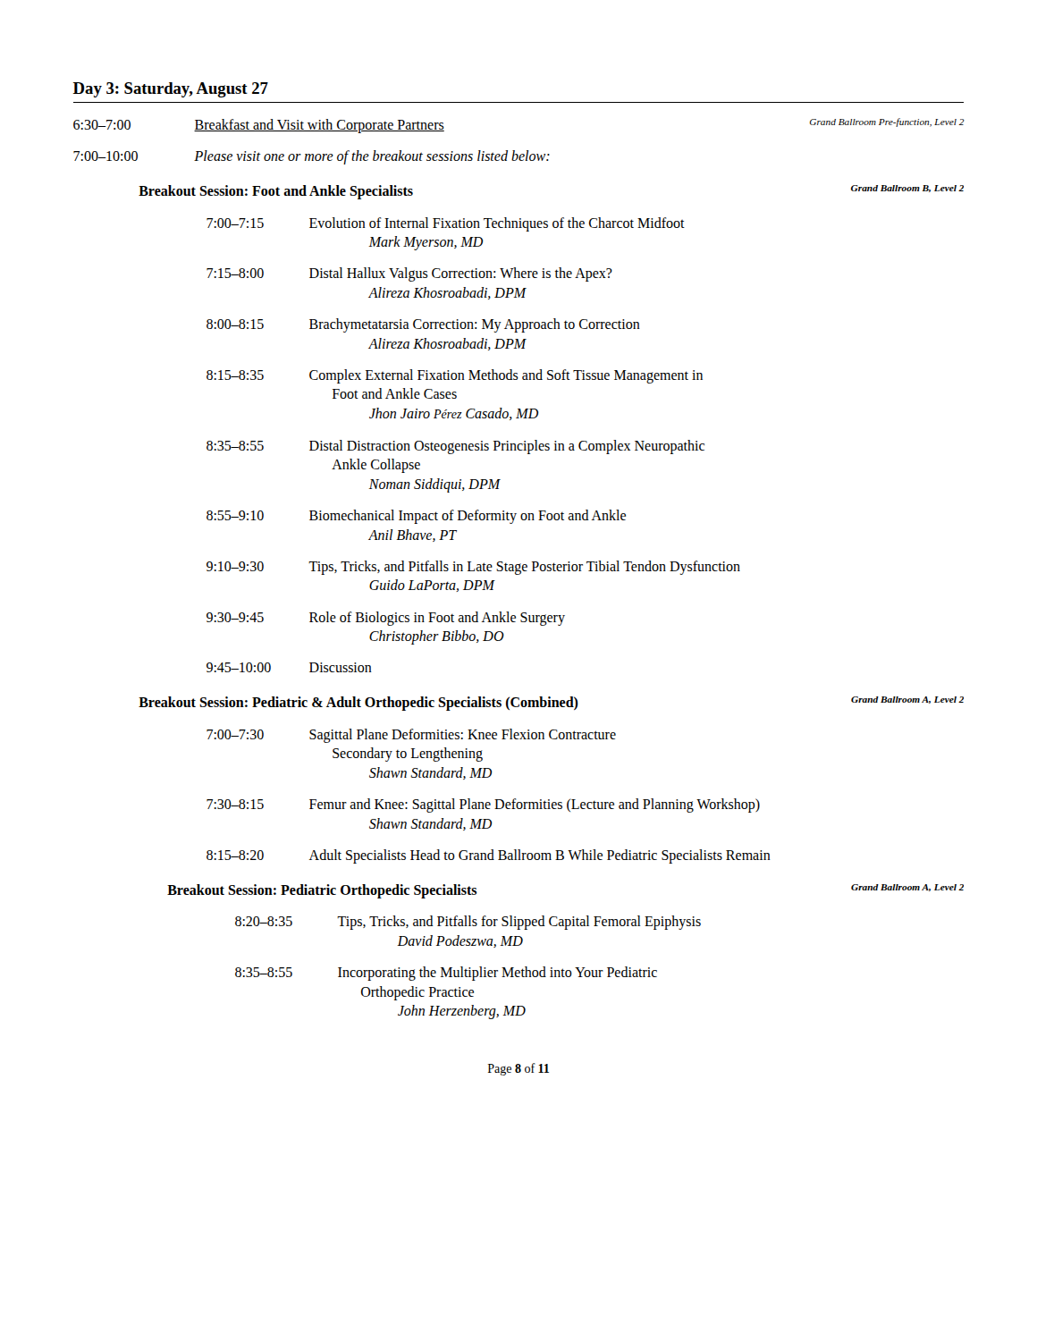Day 3: Saturday, August 27
6:30–7:00
Grand Ballroom Pre-function, Level 2 Breakfast and Visit with Corporate Partners
7:00–10:00
Please visit one or more of the breakout sessions listed below:
Grand Ballroom B, Level 2 Breakout Session: Foot and Ankle Specialists
7:00–7:15
Evolution of Internal Fixation Techniques of the Charcot Midfoot Mark Myerson, MD
7:15–8:00
Distal Hallux Valgus Correction: Where is the Apex? Alireza Khosroabadi, DPM
8:00–8:15
Brachymetatarsia Correction: My Approach to Correction Alireza Khosroabadi, DPM
8:15–8:35
Complex External Fixation Methods and Soft Tissue Management in Foot and Ankle Cases Jhon Jairo Pérez Casado, MD
8:35–8:55
Distal Distraction Osteogenesis Principles in a Complex Neuropathic Ankle Collapse Noman Siddiqui, DPM
8:55–9:10
Biomechanical Impact of Deformity on Foot and Ankle Anil Bhave, PT
9:10–9:30
Tips, Tricks, and Pitfalls in Late Stage Posterior Tibial Tendon Dysfunction Guido LaPorta, DPM
9:30–9:45
Role of Biologics in Foot and Ankle Surgery Christopher Bibbo, DO
9:45–10:00
Discussion
Grand Ballroom A, Level 2 Breakout Session: Pediatric & Adult Orthopedic Specialists (Combined)
7:00–7:30
Sagittal Plane Deformities: Knee Flexion Contracture Secondary to Lengthening Shawn Standard, MD
7:30–8:15
Femur and Knee: Sagittal Plane Deformities (Lecture and Planning Workshop) Shawn Standard, MD
8:15–8:20
Adult Specialists Head to Grand Ballroom B While Pediatric Specialists Remain
Grand Ballroom A, Level 2 Breakout Session: Pediatric Orthopedic Specialists
8:20–8:35
Tips, Tricks, and Pitfalls for Slipped Capital Femoral Epiphysis David Podeszwa, MD
8:35–8:55
Incorporating the Multiplier Method into Your Pediatric Orthopedic Practice John Herzenberg, MD
Page 8 of 11